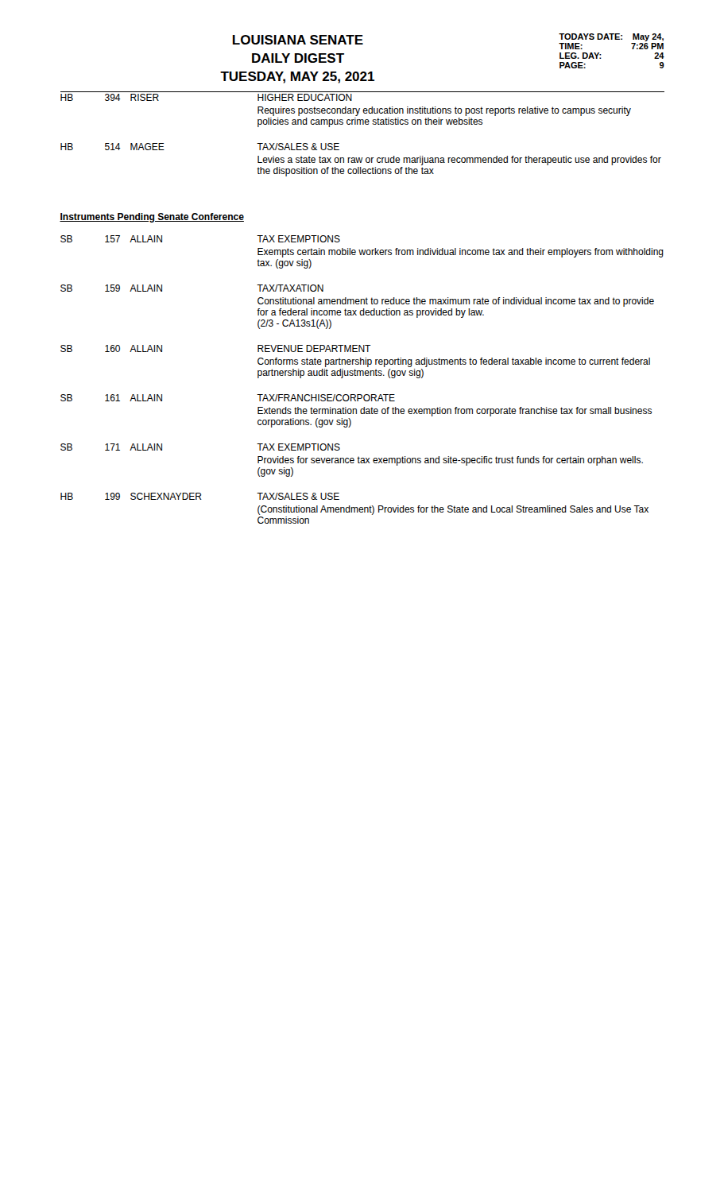LOUISIANA SENATE
DAILY DIGEST
TUESDAY, MAY 25, 2021
| TODAYS DATE: | May 24, |
| TIME: | 7:26 PM |
| LEG. DAY: | 24 |
| PAGE: | 9 |
| HB | 394 | RISER | HIGHER EDUCATION Requires postsecondary education institutions to post reports relative to campus security policies and campus crime statistics on their websites |
| HB | 514 | MAGEE | TAX/SALES & USE Levies a state tax on raw or crude marijuana recommended for therapeutic use and provides for the disposition of the collections of the tax |
Instruments Pending Senate Conference
| SB | 157 | ALLAIN | TAX EXEMPTIONS Exempts certain mobile workers from individual income tax and their employers from withholding tax. (gov sig) |
| SB | 159 | ALLAIN | TAX/TAXATION Constitutional amendment to reduce the maximum rate of individual income tax and to provide for a federal income tax deduction as provided by law. (2/3 - CA13s1(A)) |
| SB | 160 | ALLAIN | REVENUE DEPARTMENT Conforms state partnership reporting adjustments to federal taxable income to current federal partnership audit adjustments. (gov sig) |
| SB | 161 | ALLAIN | TAX/FRANCHISE/CORPORATE Extends the termination date of the exemption from corporate franchise tax for small business corporations. (gov sig) |
| SB | 171 | ALLAIN | TAX EXEMPTIONS Provides for severance tax exemptions and site-specific trust funds for certain orphan wells. (gov sig) |
| HB | 199 | SCHEXNAYDER | TAX/SALES & USE (Constitutional Amendment) Provides for the State and Local Streamlined Sales and Use Tax Commission |